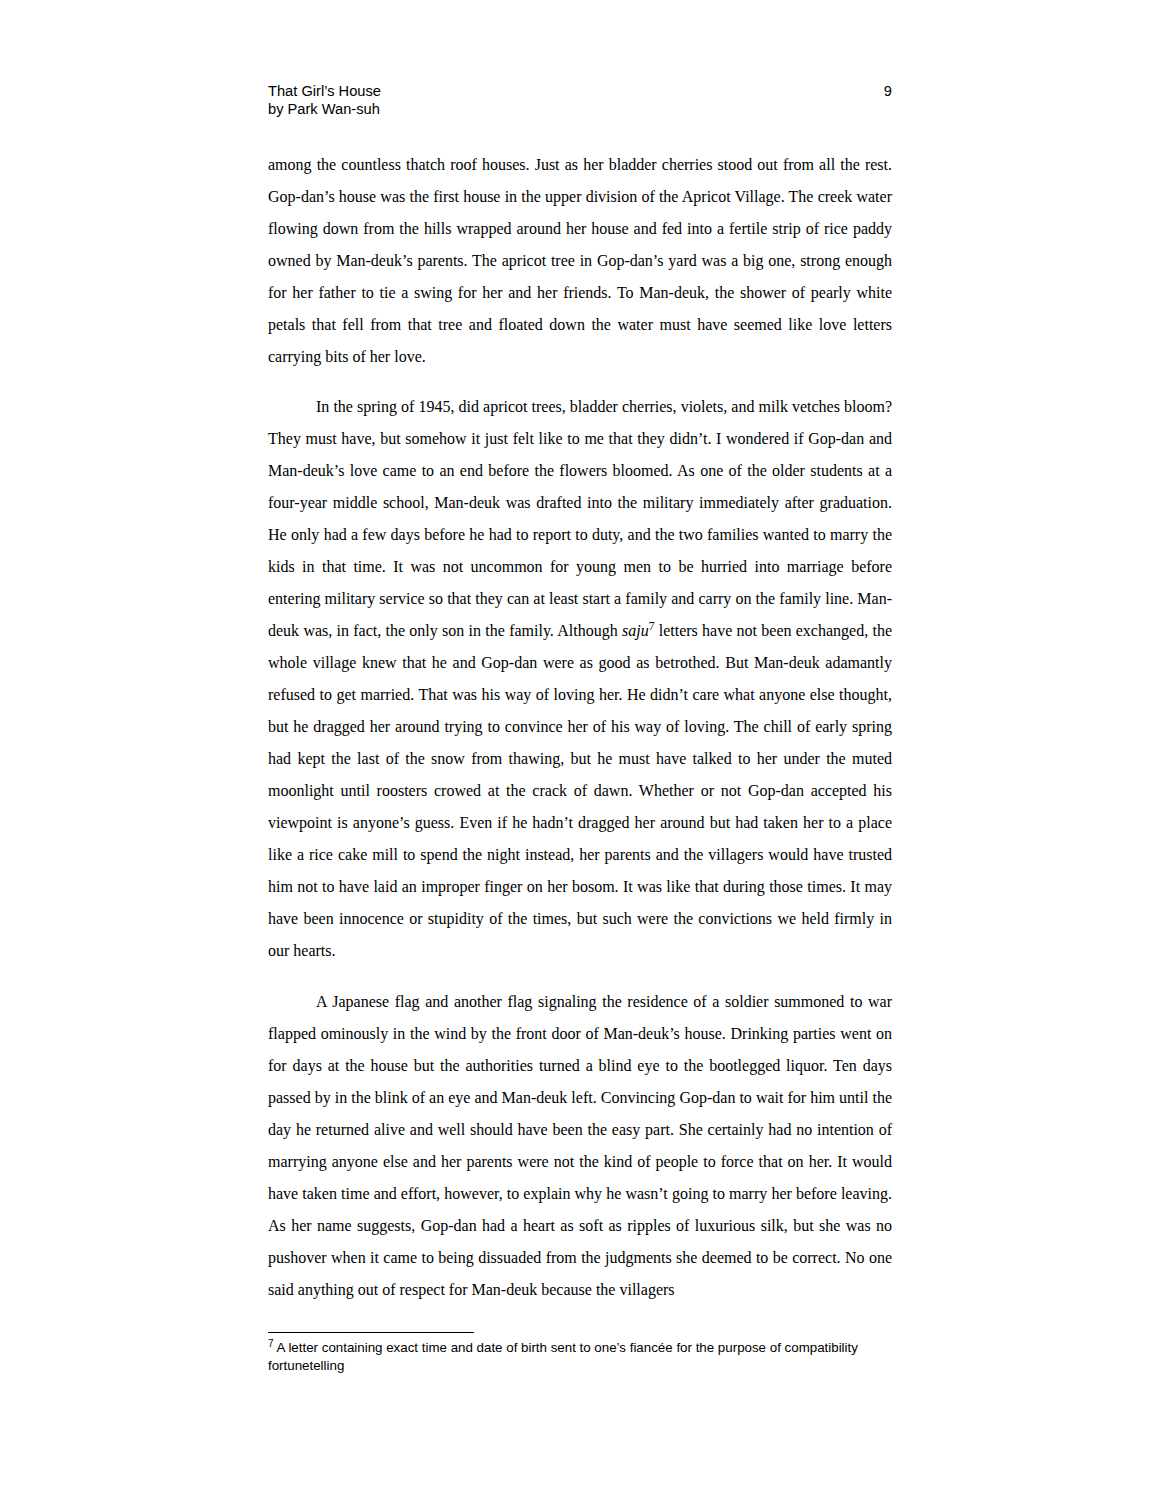That Girl’s House
by Park Wan-suh
9
among the countless thatch roof houses. Just as her bladder cherries stood out from all the rest. Gop-dan’s house was the first house in the upper division of the Apricot Village. The creek water flowing down from the hills wrapped around her house and fed into a fertile strip of rice paddy owned by Man-deuk’s parents. The apricot tree in Gop-dan’s yard was a big one, strong enough for her father to tie a swing for her and her friends. To Man-deuk, the shower of pearly white petals that fell from that tree and floated down the water must have seemed like love letters carrying bits of her love.
In the spring of 1945, did apricot trees, bladder cherries, violets, and milk vetches bloom? They must have, but somehow it just felt like to me that they didn’t. I wondered if Gop-dan and Man-deuk’s love came to an end before the flowers bloomed. As one of the older students at a four-year middle school, Man-deuk was drafted into the military immediately after graduation. He only had a few days before he had to report to duty, and the two families wanted to marry the kids in that time. It was not uncommon for young men to be hurried into marriage before entering military service so that they can at least start a family and carry on the family line. Man-deuk was, in fact, the only son in the family. Although saju7 letters have not been exchanged, the whole village knew that he and Gop-dan were as good as betrothed. But Man-deuk adamantly refused to get married. That was his way of loving her. He didn’t care what anyone else thought, but he dragged her around trying to convince her of his way of loving. The chill of early spring had kept the last of the snow from thawing, but he must have talked to her under the muted moonlight until roosters crowed at the crack of dawn. Whether or not Gop-dan accepted his viewpoint is anyone’s guess. Even if he hadn’t dragged her around but had taken her to a place like a rice cake mill to spend the night instead, her parents and the villagers would have trusted him not to have laid an improper finger on her bosom. It was like that during those times. It may have been innocence or stupidity of the times, but such were the convictions we held firmly in our hearts.
A Japanese flag and another flag signaling the residence of a soldier summoned to war flapped ominously in the wind by the front door of Man-deuk’s house. Drinking parties went on for days at the house but the authorities turned a blind eye to the bootlegged liquor. Ten days passed by in the blink of an eye and Man-deuk left. Convincing Gop-dan to wait for him until the day he returned alive and well should have been the easy part. She certainly had no intention of marrying anyone else and her parents were not the kind of people to force that on her. It would have taken time and effort, however, to explain why he wasn’t going to marry her before leaving. As her name suggests, Gop-dan had a heart as soft as ripples of luxurious silk, but she was no pushover when it came to being dissuaded from the judgments she deemed to be correct. No one said anything out of respect for Man-deuk because the villagers
7 A letter containing exact time and date of birth sent to one’s fiancée for the purpose of compatibility fortunetelling